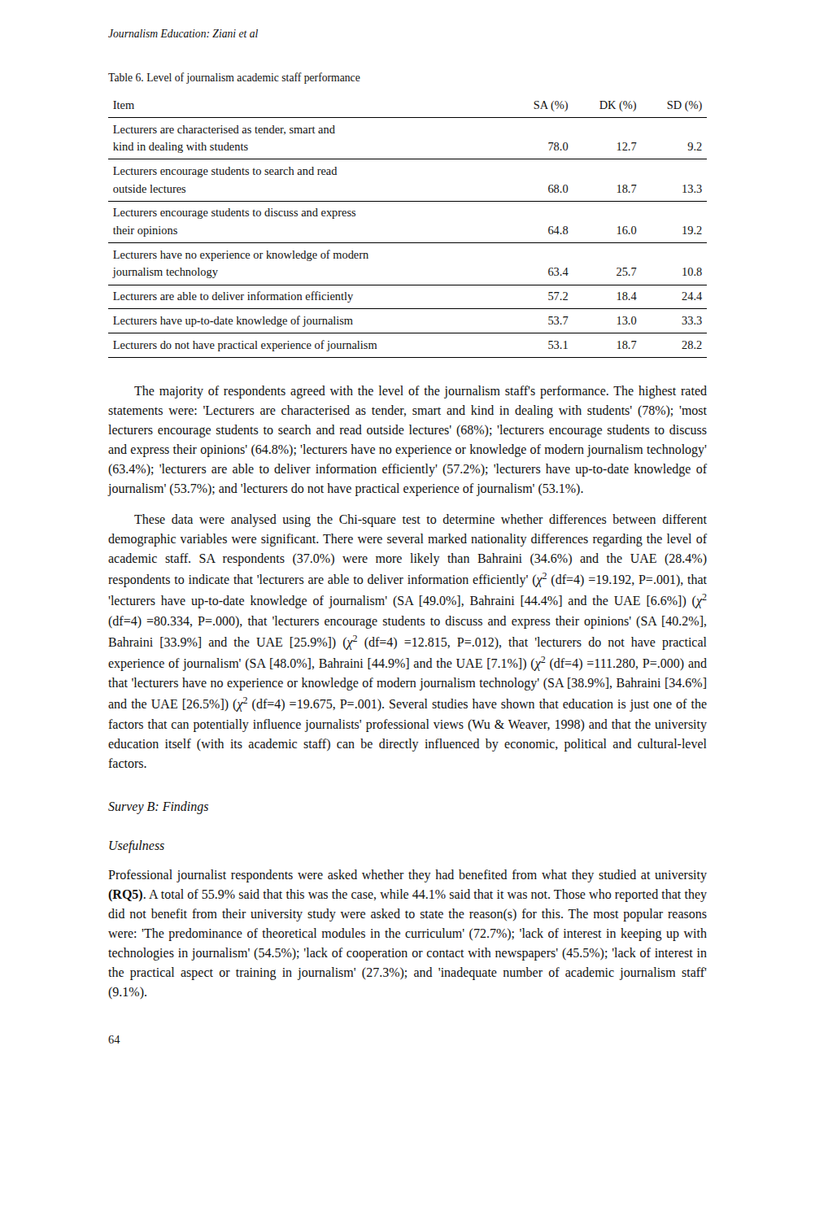Journalism Education: Ziani et al
Table 6. Level of journalism academic staff performance
| Item | SA (%) | DK (%) | SD (%) |
| --- | --- | --- | --- |
| Lecturers are characterised as tender, smart and kind in dealing with students | 78.0 | 12.7 | 9.2 |
| Lecturers encourage students to search and read outside lectures | 68.0 | 18.7 | 13.3 |
| Lecturers encourage students to discuss and express their opinions | 64.8 | 16.0 | 19.2 |
| Lecturers have no experience or knowledge of modern journalism technology | 63.4 | 25.7 | 10.8 |
| Lecturers are able to deliver information efficiently | 57.2 | 18.4 | 24.4 |
| Lecturers have up-to-date knowledge of journalism | 53.7 | 13.0 | 33.3 |
| Lecturers do not have practical experience of journalism | 53.1 | 18.7 | 28.2 |
The majority of respondents agreed with the level of the journalism staff's performance. The highest rated statements were: 'Lecturers are characterised as tender, smart and kind in dealing with students' (78%); 'most lecturers encourage students to search and read outside lectures' (68%); 'lecturers encourage students to discuss and express their opinions' (64.8%); 'lecturers have no experience or knowledge of modern journalism technology' (63.4%); 'lecturers are able to deliver information efficiently' (57.2%); 'lecturers have up-to-date knowledge of journalism' (53.7%); and 'lecturers do not have practical experience of journalism' (53.1%).
These data were analysed using the Chi-square test to determine whether differences between different demographic variables were significant. There were several marked nationality differences regarding the level of academic staff. SA respondents (37.0%) were more likely than Bahraini (34.6%) and the UAE (28.4%) respondents to indicate that 'lecturers are able to deliver information efficiently' (χ2 (df=4) =19.192, P=.001), that 'lecturers have up-to-date knowledge of journalism' (SA [49.0%], Bahraini [44.4%] and the UAE [6.6%]) (χ2 (df=4) =80.334, P=.000), that 'lecturers encourage students to discuss and express their opinions' (SA [40.2%], Bahraini [33.9%] and the UAE [25.9%]) (χ2 (df=4) =12.815, P=.012), that 'lecturers do not have practical experience of journalism' (SA [48.0%], Bahraini [44.9%] and the UAE [7.1%]) (χ2 (df=4) =111.280, P=.000) and that 'lecturers have no experience or knowledge of modern journalism technology' (SA [38.9%], Bahraini [34.6%] and the UAE [26.5%]) (χ2 (df=4) =19.675, P=.001). Several studies have shown that education is just one of the factors that can potentially influence journalists' professional views (Wu & Weaver, 1998) and that the university education itself (with its academic staff) can be directly influenced by economic, political and cultural-level factors.
Survey B: Findings
Usefulness
Professional journalist respondents were asked whether they had benefited from what they studied at university (RQ5). A total of 55.9% said that this was the case, while 44.1% said that it was not. Those who reported that they did not benefit from their university study were asked to state the reason(s) for this. The most popular reasons were: 'The predominance of theoretical modules in the curriculum' (72.7%); 'lack of interest in keeping up with technologies in journalism' (54.5%); 'lack of cooperation or contact with newspapers' (45.5%); 'lack of interest in the practical aspect or training in journalism' (27.3%); and 'inadequate number of academic journalism staff' (9.1%).
64